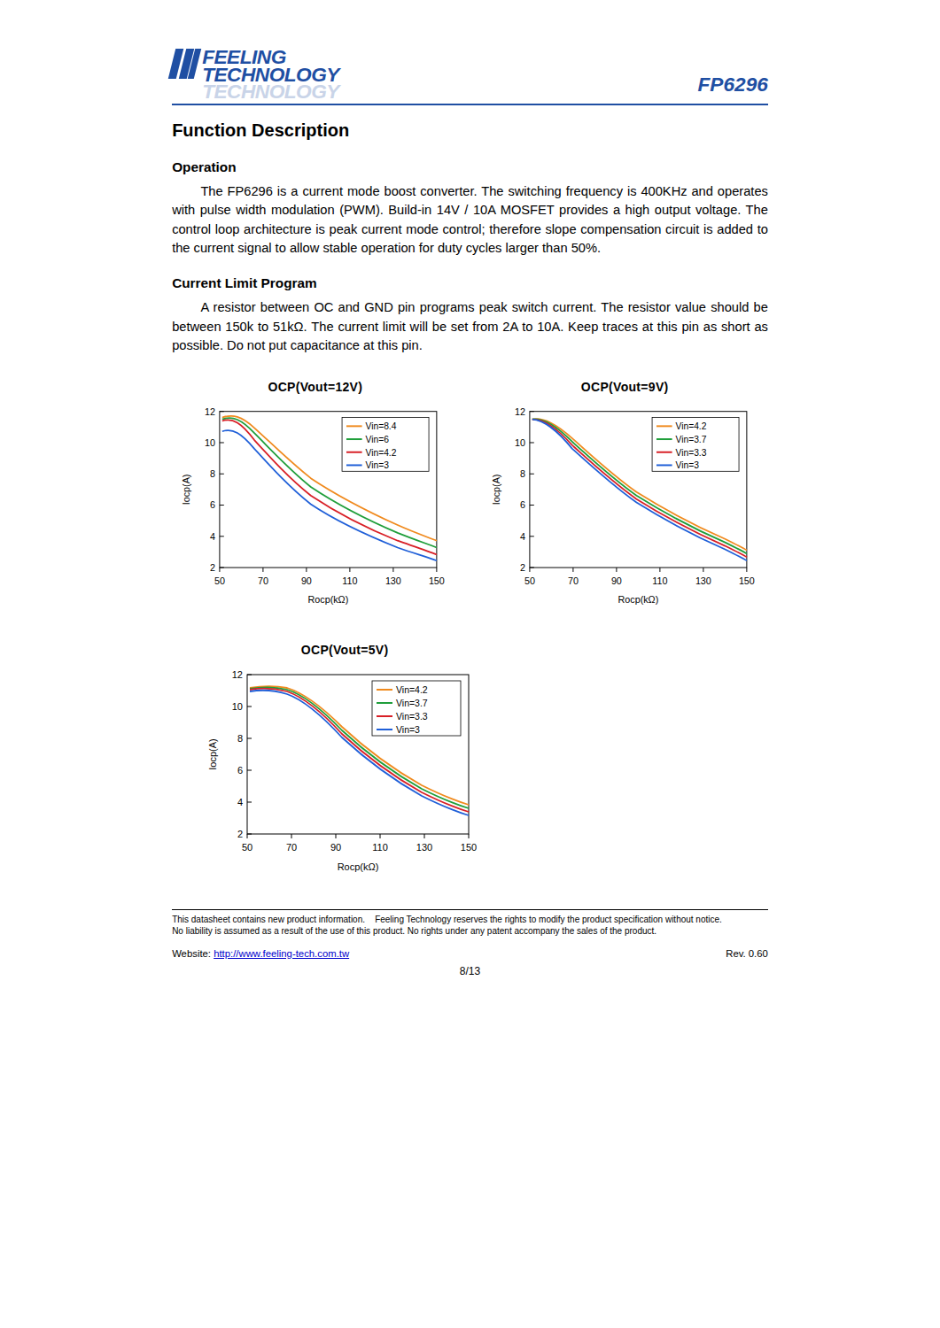FEELING TECHNOLOGY TECHNOLOGY
FP6296
Function Description
Operation
The FP6296 is a current mode boost converter. The switching frequency is 400KHz and operates with pulse width modulation (PWM). Build-in 14V / 10A MOSFET provides a high output voltage. The control loop architecture is peak current mode control; therefore slope compensation circuit is added to the current signal to allow stable operation for duty cycles larger than 50%.
Current Limit Program
A resistor between OC and GND pin programs peak switch current. The resistor value should be between 150k to 51kΩ. The current limit will be set from 2A to 10A. Keep traces at this pin as short as possible. Do not put capacitance at this pin.
OCP(Vout=12V)
12 10 8 6 4 2 50 70 90 110 130 150 Rocp(kΩ) Iocp(A) Vin=8.4 Vin=6 Vin=4.2 Vin=3
OCP(Vout=9V)
12 10 8 6 4 2 50 70 90 110 130 150 Rocp(kΩ) Iocp(A) Vin=4.2 Vin=3.7 Vin=3.3 Vin=3
OCP(Vout=5V)
12 10 8 6 4 2 50 70 90 110 130 150 Rocp(kΩ) Iocp(A) Vin=4.2 Vin=3.7 Vin=3.3 Vin=3
This datasheet contains new product information. Feeling Technology reserves the rights to modify the product specification without notice.
No liability is assumed as a result of the use of this product. No rights under any patent accompany the sales of the product.
Website: http://www.feeling-tech.com.tw
Rev. 0.60
8/13